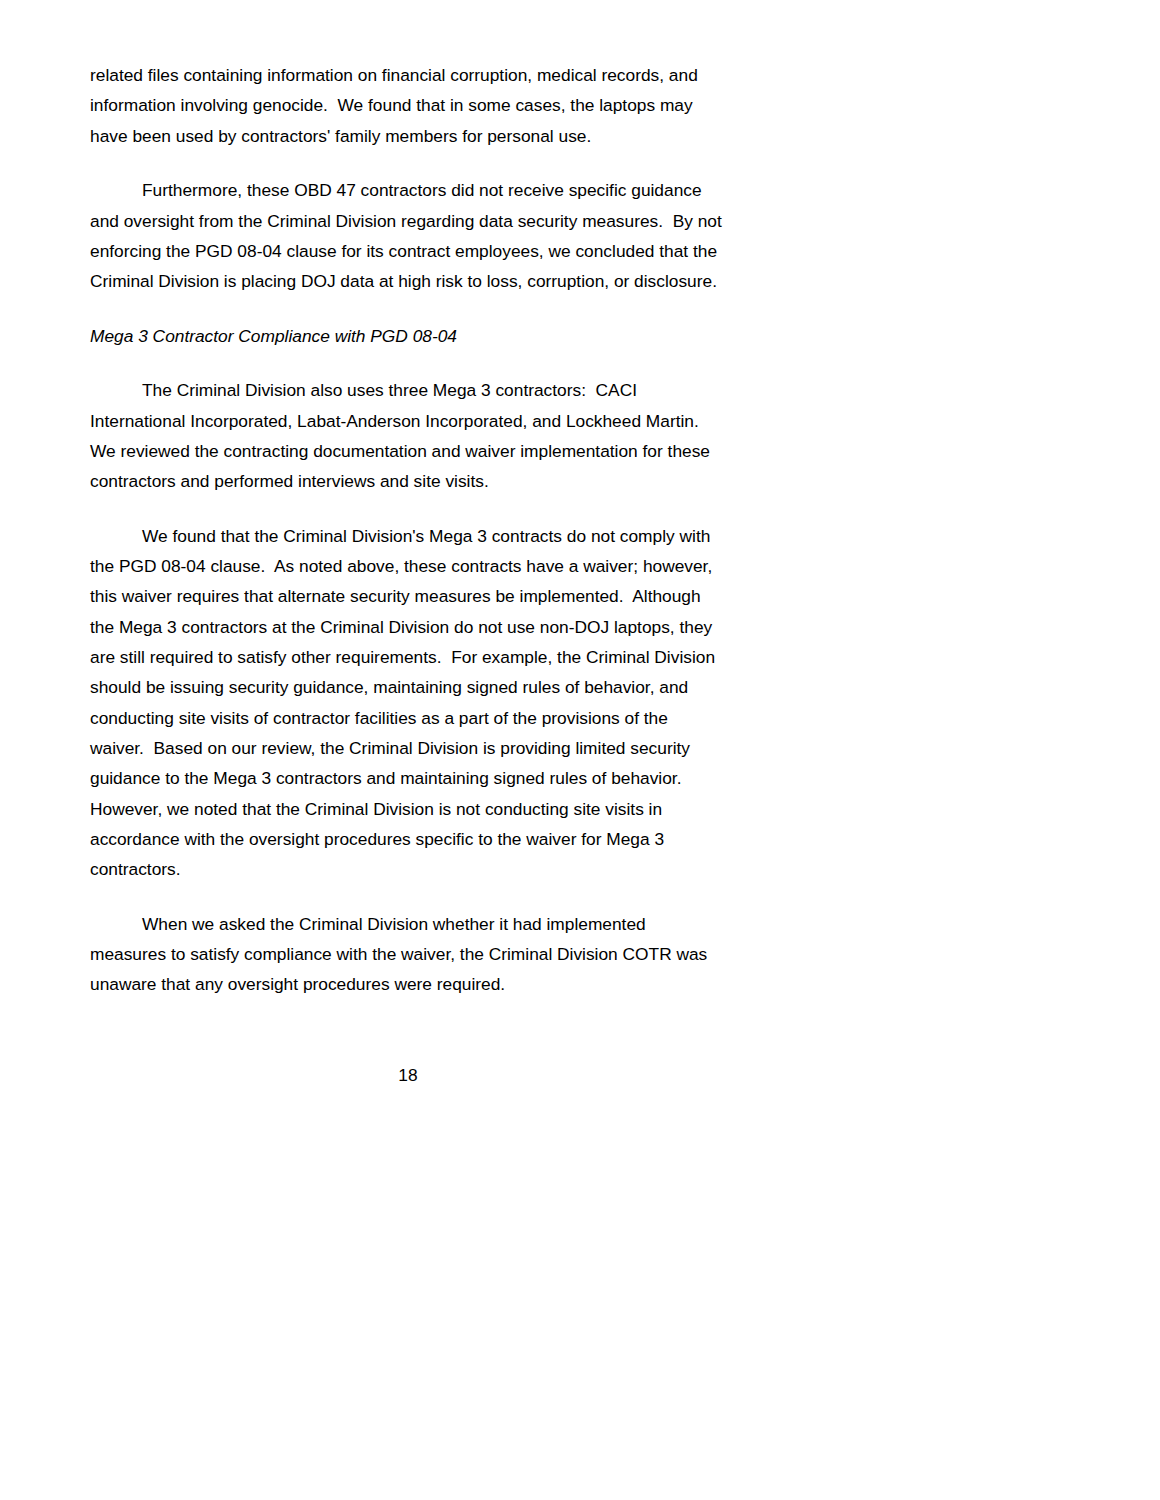related files containing information on financial corruption, medical records, and information involving genocide. We found that in some cases, the laptops may have been used by contractors' family members for personal use.
Furthermore, these OBD 47 contractors did not receive specific guidance and oversight from the Criminal Division regarding data security measures. By not enforcing the PGD 08-04 clause for its contract employees, we concluded that the Criminal Division is placing DOJ data at high risk to loss, corruption, or disclosure.
Mega 3 Contractor Compliance with PGD 08-04
The Criminal Division also uses three Mega 3 contractors: CACI International Incorporated, Labat-Anderson Incorporated, and Lockheed Martin. We reviewed the contracting documentation and waiver implementation for these contractors and performed interviews and site visits.
We found that the Criminal Division's Mega 3 contracts do not comply with the PGD 08-04 clause. As noted above, these contracts have a waiver; however, this waiver requires that alternate security measures be implemented. Although the Mega 3 contractors at the Criminal Division do not use non-DOJ laptops, they are still required to satisfy other requirements. For example, the Criminal Division should be issuing security guidance, maintaining signed rules of behavior, and conducting site visits of contractor facilities as a part of the provisions of the waiver. Based on our review, the Criminal Division is providing limited security guidance to the Mega 3 contractors and maintaining signed rules of behavior. However, we noted that the Criminal Division is not conducting site visits in accordance with the oversight procedures specific to the waiver for Mega 3 contractors.
When we asked the Criminal Division whether it had implemented measures to satisfy compliance with the waiver, the Criminal Division COTR was unaware that any oversight procedures were required.
18